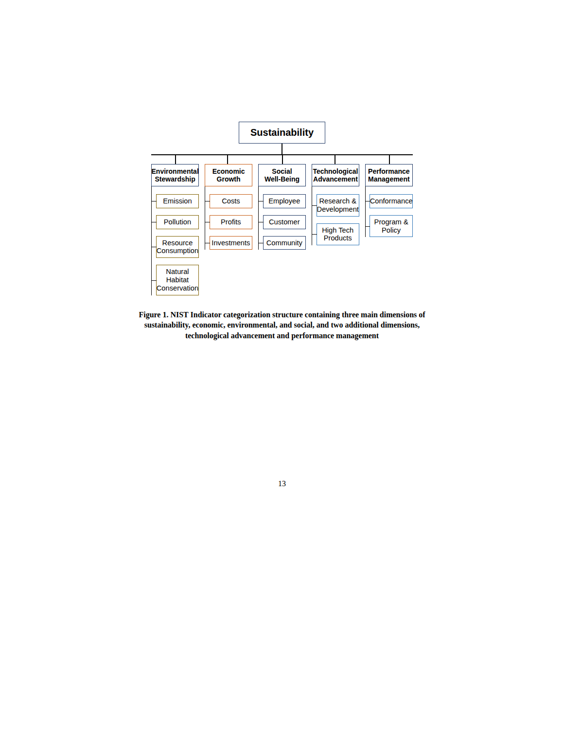Sustainability
Environmental
Stewardship
Emission
Pollution
Resource
Consumption
Natural Habitat
Conservation
Economic
Growth
Costs
Profits
Investments
Social
Well-Being
Employee
Customer
Community
Technological
Advancement
Research &
Development
High Tech
Products
Performance
Management
Conformance
Program &
Policy
Figure 1. NIST Indicator categorization structure containing three main dimensions of sustainability, economic, environmental, and social, and two additional dimensions, technological advancement and performance management
13